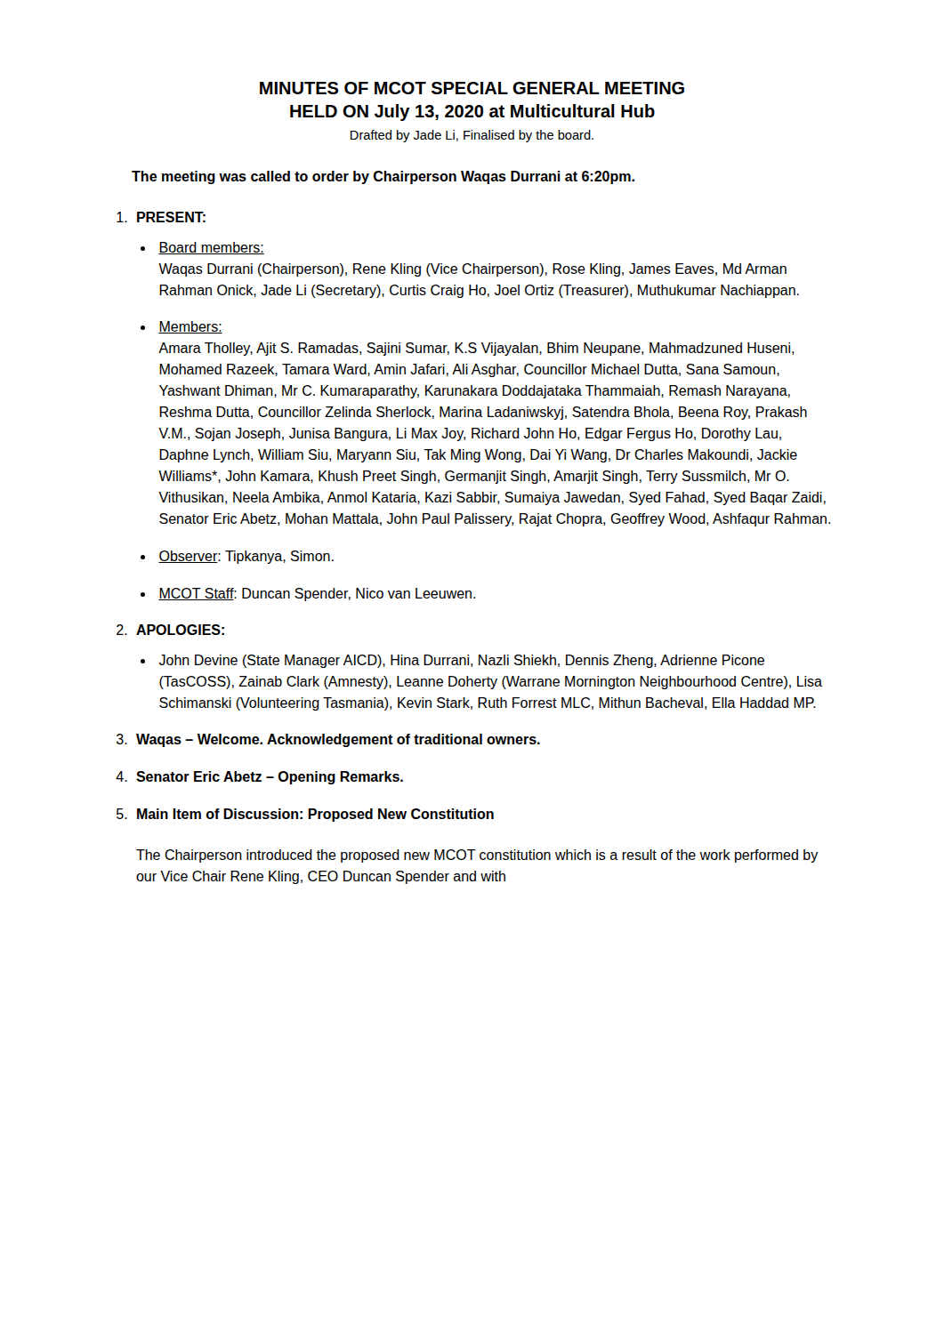MINUTES OF MCOT SPECIAL GENERAL MEETING
HELD ON July 13, 2020 at Multicultural Hub
Drafted by Jade Li, Finalised by the board.
The meeting was called to order by Chairperson Waqas Durrani at 6:20pm.
PRESENT:
Board members:
Waqas Durrani (Chairperson), Rene Kling (Vice Chairperson), Rose Kling, James Eaves, Md Arman Rahman Onick, Jade Li (Secretary), Curtis Craig Ho, Joel Ortiz (Treasurer), Muthukumar Nachiappan.
Members:
Amara Tholley, Ajit S. Ramadas, Sajini Sumar, K.S Vijayalan, Bhim Neupane, Mahmadzuned Huseni, Mohamed Razeek, Tamara Ward, Amin Jafari, Ali Asghar, Councillor Michael Dutta, Sana Samoun, Yashwant Dhiman, Mr C. Kumaraparathy, Karunakara Doddajataka Thammaiah, Remash Narayana, Reshma Dutta, Councillor Zelinda Sherlock, Marina Ladaniwskyj, Satendra Bhola, Beena Roy, Prakash V.M., Sojan Joseph, Junisa Bangura, Li Max Joy, Richard John Ho, Edgar Fergus Ho, Dorothy Lau, Daphne Lynch, William Siu, Maryann Siu, Tak Ming Wong, Dai Yi Wang, Dr Charles Makoundi, Jackie Williams*, John Kamara, Khush Preet Singh, Germanjit Singh, Amarjit Singh, Terry Sussmilch, Mr O. Vithusikan, Neela Ambika, Anmol Kataria, Kazi Sabbir, Sumaiya Jawedan, Syed Fahad, Syed Baqar Zaidi, Senator Eric Abetz, Mohan Mattala, John Paul Palissery, Rajat Chopra, Geoffrey Wood, Ashfaqur Rahman.
Observer: Tipkanya, Simon.
MCOT Staff: Duncan Spender, Nico van Leeuwen.
APOLOGIES:
John Devine (State Manager AICD), Hina Durrani, Nazli Shiekh, Dennis Zheng, Adrienne Picone (TasCOSS), Zainab Clark (Amnesty), Leanne Doherty (Warrane Mornington Neighbourhood Centre), Lisa Schimanski (Volunteering Tasmania), Kevin Stark, Ruth Forrest MLC, Mithun Bacheval, Ella Haddad MP.
Waqas – Welcome. Acknowledgement of traditional owners.
Senator Eric Abetz – Opening Remarks.
Main Item of Discussion: Proposed New Constitution
The Chairperson introduced the proposed new MCOT constitution which is a result of the work performed by our Vice Chair Rene Kling, CEO Duncan Spender and with